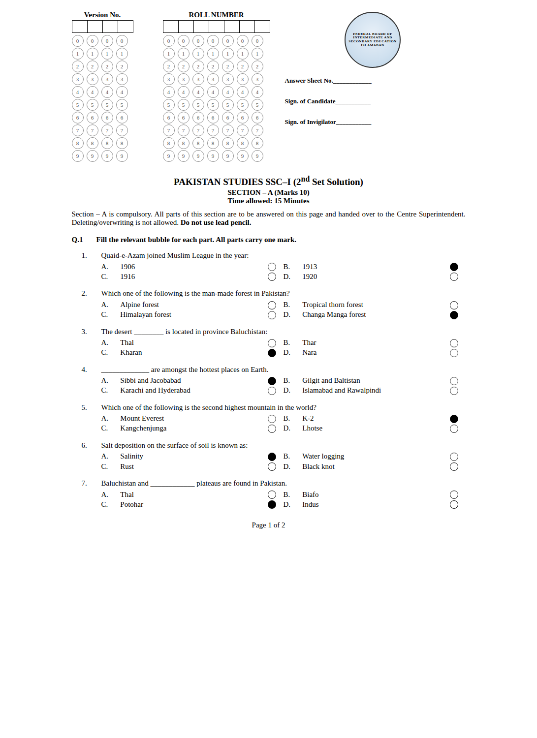| Version No. |
| --- |
0
0
0
0
1
1
1
1
2
2
2
2
3
3
3
3
4
4
4
4
5
5
5
5
6
6
6
6
7
7
7
7
8
8
8
8
9
9
9
9
| ROLL NUMBER |
| --- |
0
0
0
0
0
0
0
1
1
1
1
1
1
1
2
2
2
2
2
2
2
3
3
3
3
3
3
3
4
4
4
4
4
4
4
5
5
5
5
5
5
5
6
6
6
6
6
6
6
7
7
7
7
7
7
7
8
8
8
8
8
8
8
9
9
9
9
9
9
9
FEDERAL BOARD OF
INTERMEDIATE AND
SECONDARY EDUCATION
ISLAMABAD
Answer Sheet No.____________
Sign. of Candidate___________
Sign. of Invigilator___________
PAKISTAN STUDIES SSC–I (2nd Set Solution)
SECTION – A (Marks 10)
Time allowed: 15 Minutes
Section – A is compulsory. All parts of this section are to be answered on this page and handed over to the Centre Superintendent. Deleting/overwriting is not allowed. Do not use lead pencil.
Q.1 Fill the relevant bubble for each part. All parts carry one mark.
Quaid-e-Azam joined Muslim League in the year:
| A. | 1906 | | B. | 1913 | |
| C. | 1916 | | D. | 1920 | |
Which one of the following is the man-made forest in Pakistan?
| A. | Alpine forest | | B. | Tropical thorn forest | |
| C. | Himalayan forest | | D. | Changa Manga forest | |
The desert ________ is located in province Baluchistan:
| A. | Thal | | B. | Thar | |
| C. | Kharan | | D. | Nara | |
_____________ are amongst the hottest places on Earth.
| A. | Sibbi and Jacobabad | | B. | Gilgit and Baltistan | |
| C. | Karachi and Hyderabad | | D. | Islamabad and Rawalpindi | |
Which one of the following is the second highest mountain in the world?
| A. | Mount Everest | | B. | K-2 | |
| C. | Kangchenjunga | | D. | Lhotse | |
Salt deposition on the surface of soil is known as:
| A. | Salinity | | B. | Water logging | |
| C. | Rust | | D. | Black knot | |
Baluchistan and ____________ plateaus are found in Pakistan.
| A. | Thal | | B. | Biafo | |
| C. | Potohar | | D. | Indus | |
Page 1 of 2